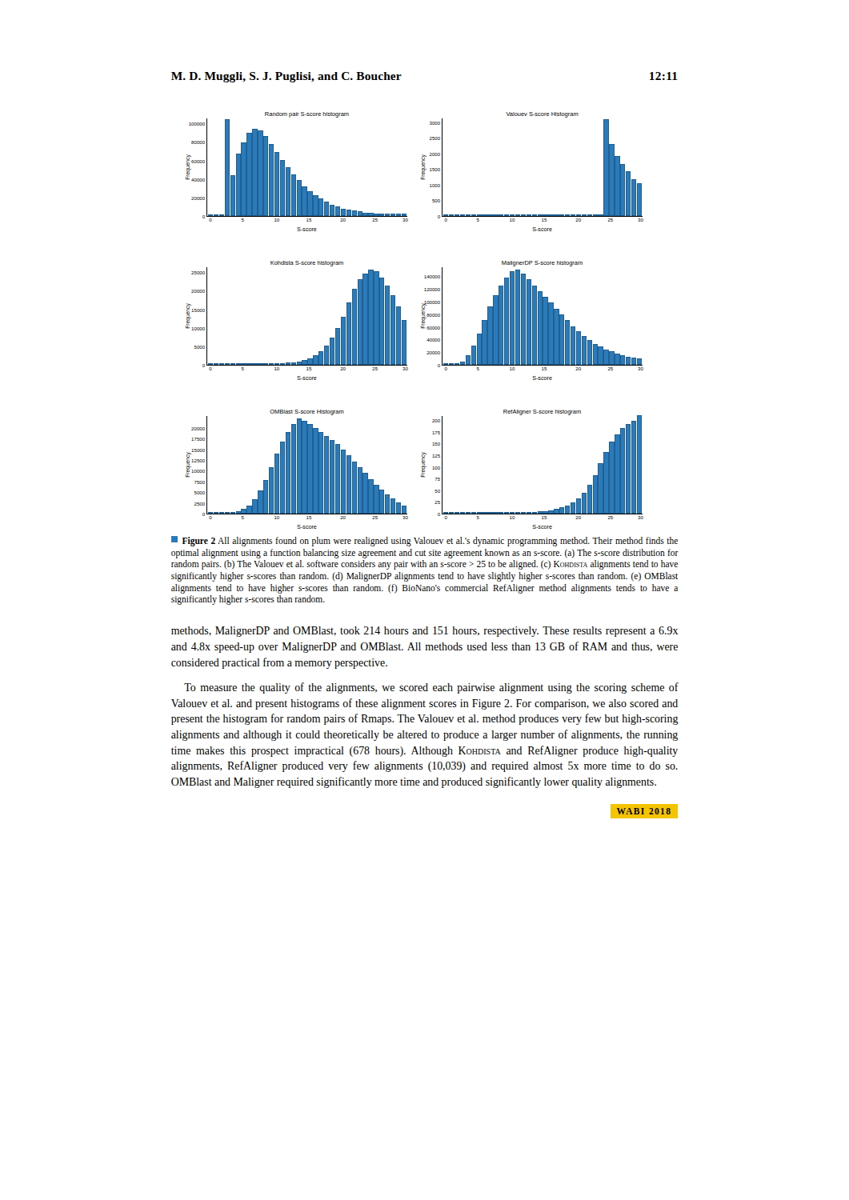M. D. Muggli, S. J. Puglisi, and C. Boucher
12:11
Random pair S-score histogram
Frequency
0
20000
40000
60000
80000
100000
0
5
10
15
20
25
30
S-score
Valouev S-score Histogram
Frequency
0
500
1000
1500
2000
2500
3000
0
5
10
15
20
25
30
S-score
Kohdista S-score histogram
Frequency
0
5000
10000
15000
20000
25000
0
5
10
15
20
25
30
S-score
MalignerDP S-score histogram
Frequency
0
20000
40000
60000
80000
100000
120000
140000
0
5
10
15
20
25
30
S-score
OMBlast S-score Histogram
Frequency
0
2500
5000
7500
10000
12500
15000
17500
20000
0
5
10
15
20
25
30
S-score
RefAligner S-score histogram
Frequency
0
25
50
75
100
125
150
175
200
0
5
10
15
20
25
30
S-score
Figure 2 All alignments found on plum were realigned using Valouev et al.'s dynamic programming method. Their method finds the optimal alignment using a function balancing size agreement and cut site agreement known as an s-score. (a) The s-score distribution for random pairs. (b) The Valouev et al. software considers any pair with an s-score > 25 to be aligned. (c) Kohdista alignments tend to have significantly higher s-scores than random. (d) MalignerDP alignments tend to have slightly higher s-scores than random. (e) OMBlast alignments tend to have higher s-scores than random. (f) BioNano's commercial RefAligner method alignments tends to have a significantly higher s-scores than random.
methods, MalignerDP and OMBlast, took 214 hours and 151 hours, respectively. These results represent a 6.9x and 4.8x speed-up over MalignerDP and OMBlast. All methods used less than 13 GB of RAM and thus, were considered practical from a memory perspective.
To measure the quality of the alignments, we scored each pairwise alignment using the scoring scheme of Valouev et al. and present histograms of these alignment scores in Figure 2. For comparison, we also scored and present the histogram for random pairs of Rmaps. The Valouev et al. method produces very few but high-scoring alignments and although it could theoretically be altered to produce a larger number of alignments, the running time makes this prospect impractical (678 hours). Although Kohdista and RefAligner produce high-quality alignments, RefAligner produced very few alignments (10,039) and required almost 5x more time to do so. OMBlast and Maligner required significantly more time and produced significantly lower quality alignments.
WABI 2018